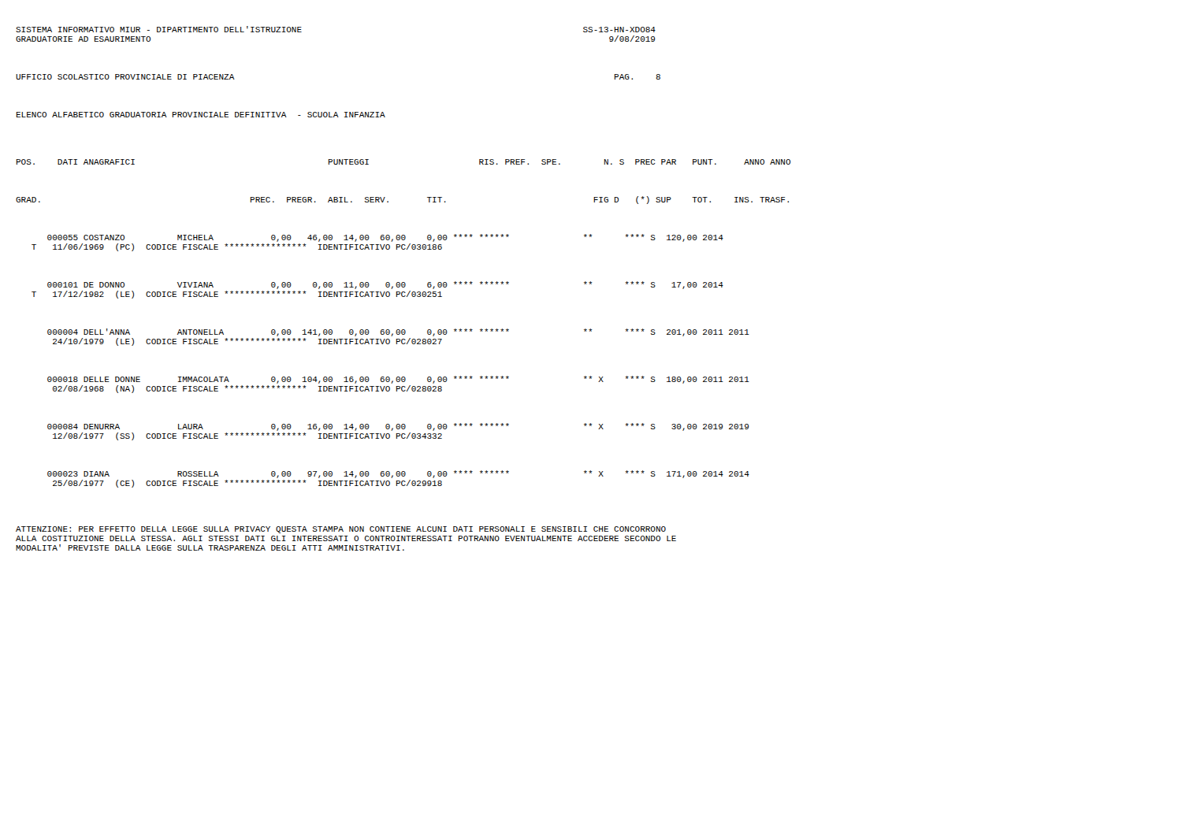SISTEMA INFORMATIVO MIUR - DIPARTIMENTO DELL'ISTRUZIONE SS-13-HN-XDO84 GRADUATORIE AD ESAURIMENTO 9/08/2019
UFFICIO SCOLASTICO PROVINCIALE DI PIACENZA PAG. 8
ELENCO ALFABETICO GRADUATORIA PROVINCIALE DEFINITIVA - SCUOLA INFANZIA
POS. DATI ANAGRAFICI PUNTEGGI RIS. PREF. SPE. N. S PREC PAR PUNT. ANNO ANNO
GRAD. PREC. PREGR. ABIL. SERV. TIT. FIG D (*) SUP TOT. INS. TRASF.
000055 COSTANZO MICHELA 0,00 46,00 14,00 60,00 0,00 **** ****** ** **** S 120,00 2014 T 11/06/1969 (PC) CODICE FISCALE **************** IDENTIFICATIVO PC/030186
000101 DE DONNO VIVIANA 0,00 0,00 11,00 0,00 6,00 **** ****** ** **** S 17,00 2014 T 17/12/1982 (LE) CODICE FISCALE **************** IDENTIFICATIVO PC/030251
000004 DELL'ANNA ANTONELLA 0,00 141,00 0,00 60,00 0,00 **** ****** ** **** S 201,00 2011 2011 24/10/1979 (LE) CODICE FISCALE **************** IDENTIFICATIVO PC/028027
000018 DELLE DONNE IMMACOLATA 0,00 104,00 16,00 60,00 0,00 **** ****** ** X **** S 180,00 2011 2011 02/08/1968 (NA) CODICE FISCALE **************** IDENTIFICATIVO PC/028028
000084 DENURRA LAURA 0,00 16,00 14,00 0,00 0,00 **** ****** ** X **** S 30,00 2019 2019 12/08/1977 (SS) CODICE FISCALE **************** IDENTIFICATIVO PC/034332
000023 DIANA ROSSELLA 0,00 97,00 14,00 60,00 0,00 **** ****** ** X **** S 171,00 2014 2014 25/08/1977 (CE) CODICE FISCALE **************** IDENTIFICATIVO PC/029918
ATTENZIONE: PER EFFETTO DELLA LEGGE SULLA PRIVACY QUESTA STAMPA NON CONTIENE ALCUNI DATI PERSONALI E SENSIBILI CHE CONCORRONO ALLA COSTITUZIONE DELLA STESSA. AGLI STESSI DATI GLI INTERESSATI O CONTROINTERESSATI POTRANNO EVENTUALMENTE ACCEDERE SECONDO LE MODALITA' PREVISTE DALLA LEGGE SULLA TRASPARENZA DEGLI ATTI AMMINISTRATIVI.